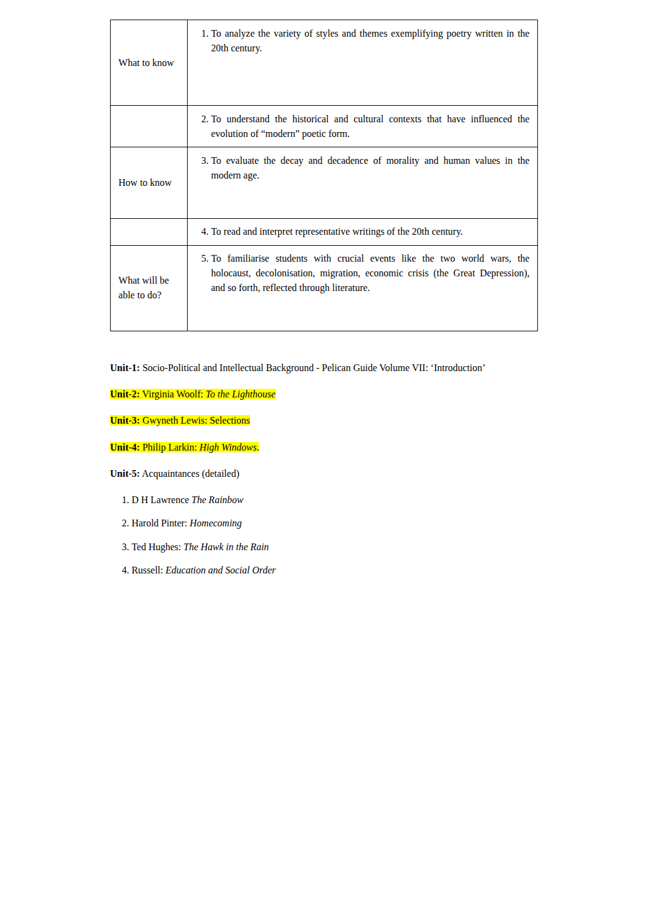| What to know | To analyze the variety of styles and themes exemplifying poetry written in the 20th century. |
| | To understand the historical and cultural contexts that have influenced the evolution of “modern” poetic form. |
| How to know | To evaluate the decay and decadence of morality and human values in the modern age. |
| | To read and interpret representative writings of the 20th century. |
| What will be able to do? | To familiarise students with crucial events like the two world wars, the holocaust, decolonisation, migration, economic crisis (the Great Depression), and so forth, reflected through literature. |
Unit-1: Socio-Political and Intellectual Background - Pelican Guide Volume VII: ‘Introduction’
Unit-2: Virginia Woolf: To the Lighthouse
Unit-3: Gwyneth Lewis: Selections
Unit-4: Philip Larkin: High Windows.
Unit-5: Acquaintances (detailed)
D H Lawrence The Rainbow
Harold Pinter: Homecoming
Ted Hughes: The Hawk in the Rain
Russell: Education and Social Order